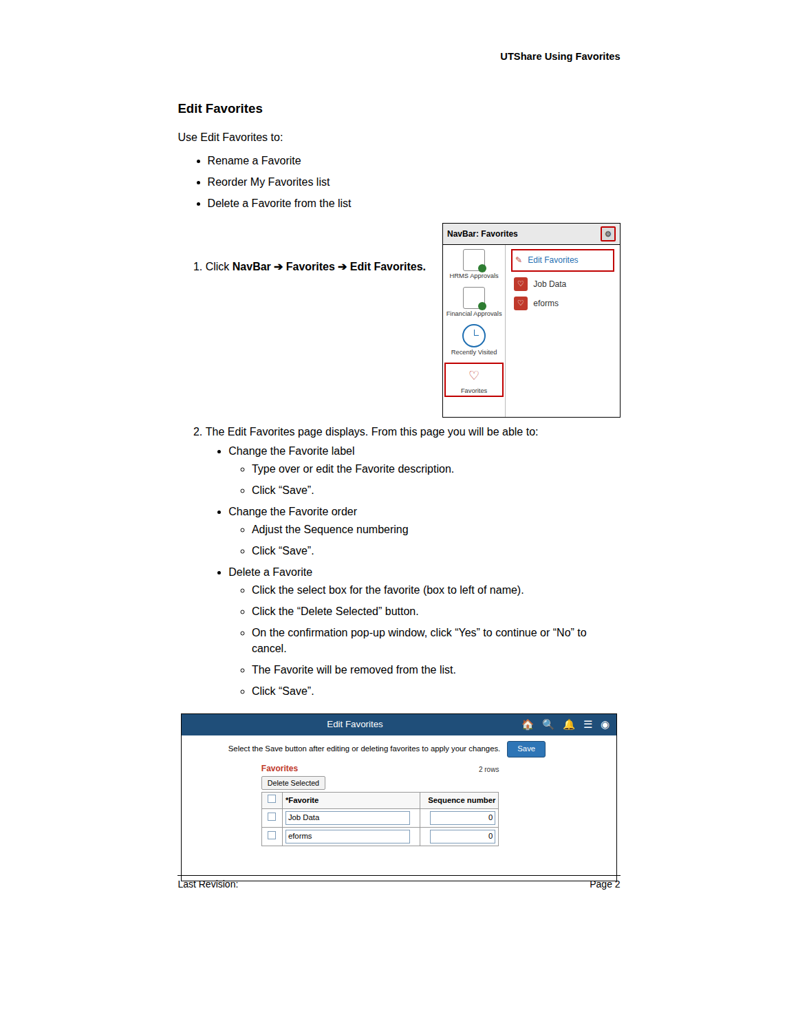UTShare Using Favorites
Edit Favorites
Use Edit Favorites to:
Rename a Favorite
Reorder My Favorites list
Delete a Favorite from the list
Click NavBar ➔ Favorites ➔ Edit Favorites.
NavBar: Favorites ⚙
HRMS Approvals
Financial Approvals
Recently Visited
♡ Favorites
✎ Edit Favorites
♡ Job Data
♡ eforms
The Edit Favorites page displays. From this page you will be able to:
Change the Favorite label
Type over or edit the Favorite description.
Click “Save”.
Change the Favorite order
Adjust the Sequence numbering
Click “Save”.
Delete a Favorite
Click the select box for the favorite (box to left of name).
Click the “Delete Selected” button.
On the confirmation pop-up window, click “Yes” to continue or “No” to cancel.
The Favorite will be removed from the list.
Click “Save”.
Edit Favorites 🏠 🔍 🔔 ☰ ◉
Select the Save button after editing or deleting favorites to apply your changes. Save
Favorites 2 rows
Delete Selected
| | *Favorite | Sequence number |
| --- | --- | --- |
| | Job Data | 0 |
| | eforms | 0 |
Last Revision: Page 2